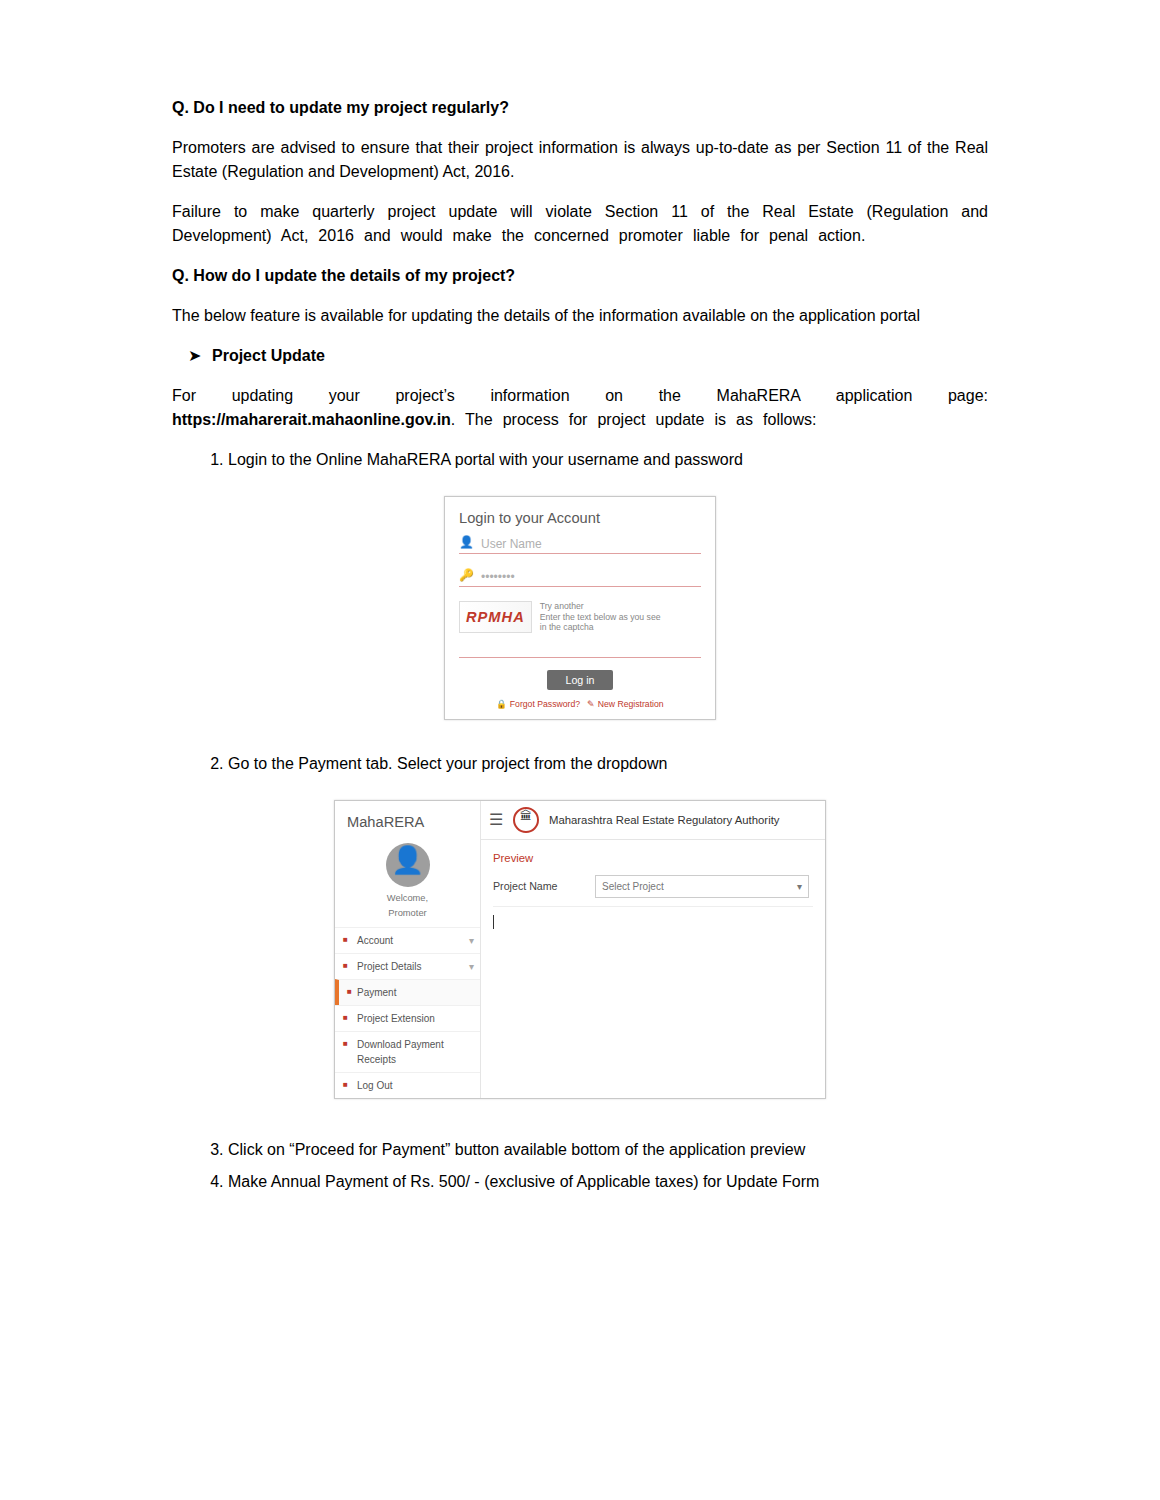Q. Do I need to update my project regularly?
Promoters are advised to ensure that their project information is always up-to-date as per Section 11 of the Real Estate (Regulation and Development) Act, 2016.
Failure to make quarterly project update will violate Section 11 of the Real Estate (Regulation and Development) Act, 2016 and would make the concerned promoter liable for penal action.
Q. How do I update the details of my project?
The below feature is available for updating the details of the information available on the application portal
Project Update
For updating your project’s information on the MahaRERA application page: https://maharerait.mahaonline.gov.in. The process for project update is as follows:
Login to the Online MahaRERA portal with your username and password
Login to your Account
User Name
••••••••
RPMHA Try another
Enter the text below as you see
in the captcha
Log in
🔒 Forgot Password? ✎ New Registration
Go to the Payment tab. Select your project from the dropdown
| MahaRERA Welcome, Promoter Account ▾ Project Details ▾ Payment Project Extension Download Payment Receipts Log Out | ☰ Maharashtra Real Estate Regulatory Authority Preview Project Name Select Project ▾ |
Click on “Proceed for Payment” button available bottom of the application preview
Make Annual Payment of Rs. 500/ - (exclusive of Applicable taxes) for Update Form